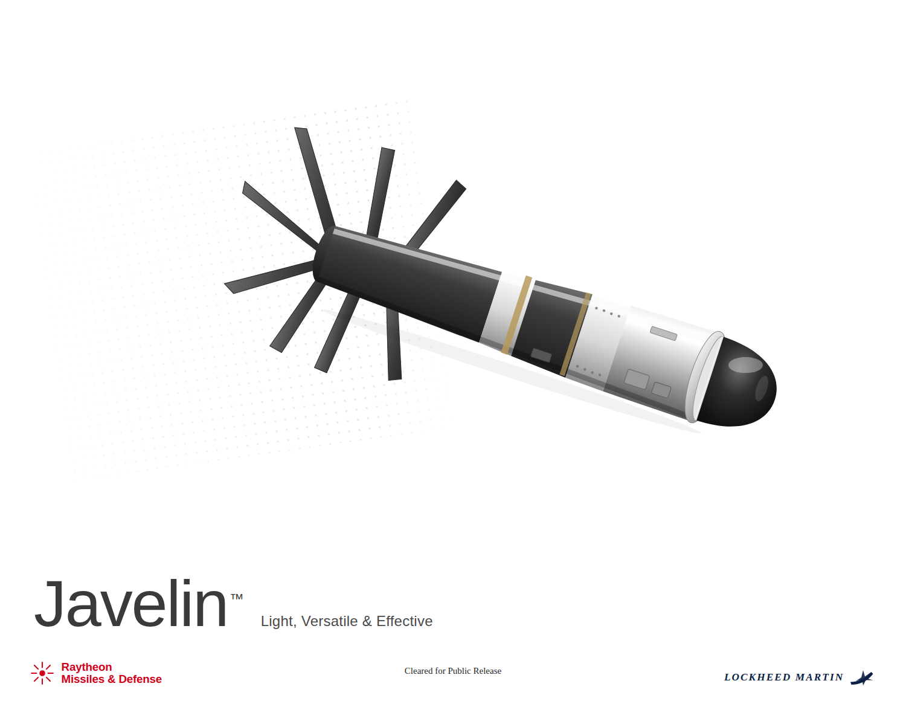Javelin missile, fins deployed, nose-mounted seeker dome facing the viewer.
Javelin™
Light, Versatile & Effective
Raytheon Missiles & Defense
Cleared for Public Release
LOCKHEED MARTIN